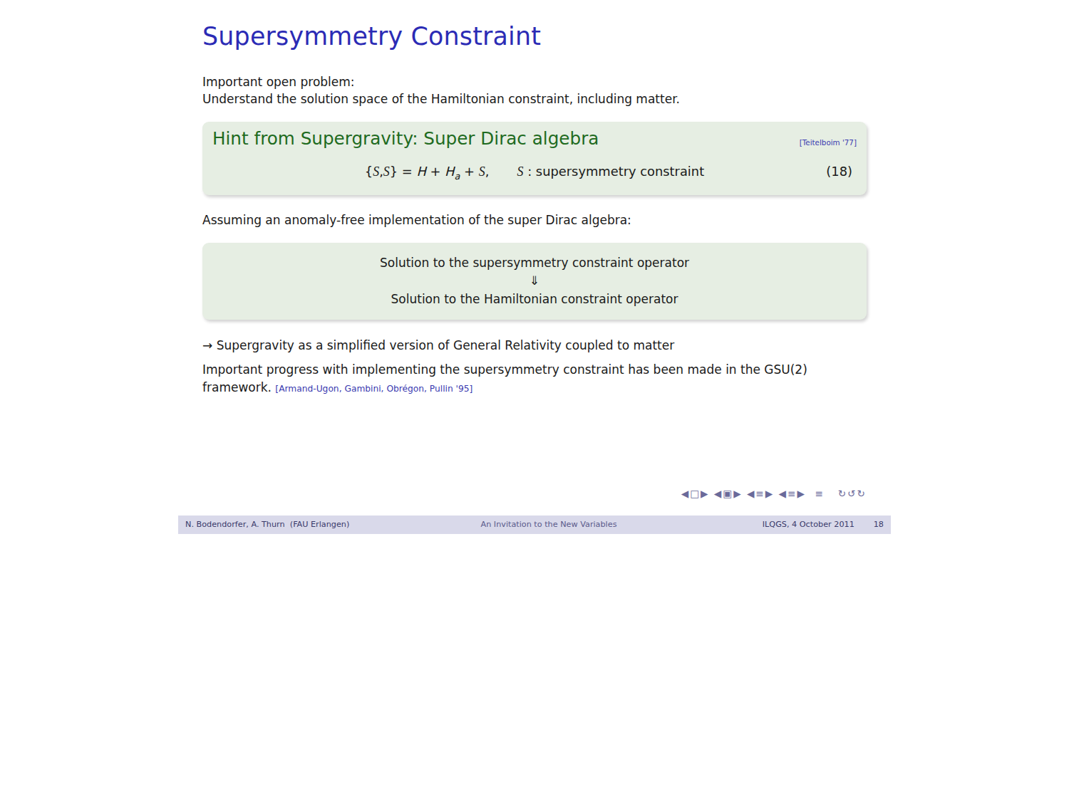Supersymmetry Constraint
Important open problem:
Understand the solution space of the Hamiltonian constraint, including matter.
Hint from Supergravity: Super Dirac algebra [Teitelboim '77]
{S,S} = H + Ha + S, S : supersymmetry constraint (18)
Assuming an anomaly-free implementation of the super Dirac algebra:
Solution to the supersymmetry constraint operator
⇓
Solution to the Hamiltonian constraint operator
→ Supergravity as a simplified version of General Relativity coupled to matter
Important progress with implementing the supersymmetry constraint has been made in the GSU(2) framework. [Armand-Ugon, Gambini, Obrégon, Pullin '95]
◀□▶ ◀▣▶ ◀≡▶ ◀≡▶ ≡ ↻↺↻
N. Bodendorfer, A. Thurn (FAU Erlangen)
An Invitation to the New Variables
ILQGS, 4 October 2011 18